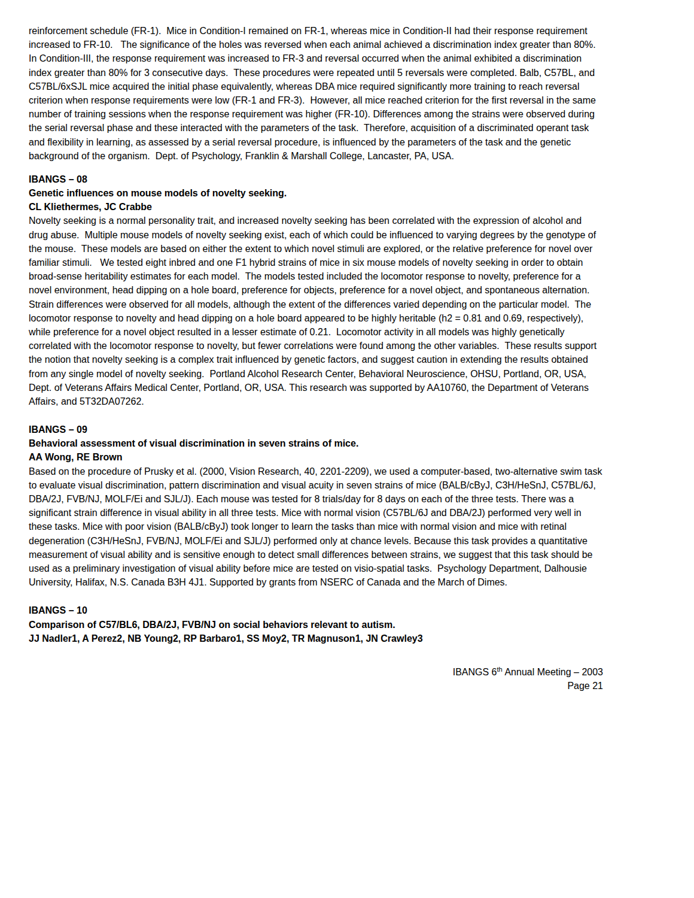reinforcement schedule (FR-1). Mice in Condition-I remained on FR-1, whereas mice in Condition-II had their response requirement increased to FR-10. The significance of the holes was reversed when each animal achieved a discrimination index greater than 80%. In Condition-III, the response requirement was increased to FR-3 and reversal occurred when the animal exhibited a discrimination index greater than 80% for 3 consecutive days. These procedures were repeated until 5 reversals were completed. Balb, C57BL, and C57BL/6xSJL mice acquired the initial phase equivalently, whereas DBA mice required significantly more training to reach reversal criterion when response requirements were low (FR-1 and FR-3). However, all mice reached criterion for the first reversal in the same number of training sessions when the response requirement was higher (FR-10). Differences among the strains were observed during the serial reversal phase and these interacted with the parameters of the task. Therefore, acquisition of a discriminated operant task and flexibility in learning, as assessed by a serial reversal procedure, is influenced by the parameters of the task and the genetic background of the organism. Dept. of Psychology, Franklin & Marshall College, Lancaster, PA, USA.
IBANGS – 08
Genetic influences on mouse models of novelty seeking.
CL Kliethermes, JC Crabbe
Novelty seeking is a normal personality trait, and increased novelty seeking has been correlated with the expression of alcohol and drug abuse. Multiple mouse models of novelty seeking exist, each of which could be influenced to varying degrees by the genotype of the mouse. These models are based on either the extent to which novel stimuli are explored, or the relative preference for novel over familiar stimuli. We tested eight inbred and one F1 hybrid strains of mice in six mouse models of novelty seeking in order to obtain broad-sense heritability estimates for each model. The models tested included the locomotor response to novelty, preference for a novel environment, head dipping on a hole board, preference for objects, preference for a novel object, and spontaneous alternation. Strain differences were observed for all models, although the extent of the differences varied depending on the particular model. The locomotor response to novelty and head dipping on a hole board appeared to be highly heritable (h2 = 0.81 and 0.69, respectively), while preference for a novel object resulted in a lesser estimate of 0.21. Locomotor activity in all models was highly genetically correlated with the locomotor response to novelty, but fewer correlations were found among the other variables. These results support the notion that novelty seeking is a complex trait influenced by genetic factors, and suggest caution in extending the results obtained from any single model of novelty seeking. Portland Alcohol Research Center, Behavioral Neuroscience, OHSU, Portland, OR, USA, Dept. of Veterans Affairs Medical Center, Portland, OR, USA. This research was supported by AA10760, the Department of Veterans Affairs, and 5T32DA07262.
IBANGS – 09
Behavioral assessment of visual discrimination in seven strains of mice.
AA Wong, RE Brown
Based on the procedure of Prusky et al. (2000, Vision Research, 40, 2201-2209), we used a computer-based, two-alternative swim task to evaluate visual discrimination, pattern discrimination and visual acuity in seven strains of mice (BALB/cByJ, C3H/HeSnJ, C57BL/6J, DBA/2J, FVB/NJ, MOLF/Ei and SJL/J). Each mouse was tested for 8 trials/day for 8 days on each of the three tests. There was a significant strain difference in visual ability in all three tests. Mice with normal vision (C57BL/6J and DBA/2J) performed very well in these tasks. Mice with poor vision (BALB/cByJ) took longer to learn the tasks than mice with normal vision and mice with retinal degeneration (C3H/HeSnJ, FVB/NJ, MOLF/Ei and SJL/J) performed only at chance levels. Because this task provides a quantitative measurement of visual ability and is sensitive enough to detect small differences between strains, we suggest that this task should be used as a preliminary investigation of visual ability before mice are tested on visio-spatial tasks. Psychology Department, Dalhousie University, Halifax, N.S. Canada B3H 4J1. Supported by grants from NSERC of Canada and the March of Dimes.
IBANGS – 10
Comparison of C57/BL6, DBA/2J, FVB/NJ on social behaviors relevant to autism.
JJ Nadler1, A Perez2, NB Young2, RP Barbaro1, SS Moy2, TR Magnuson1, JN Crawley3
IBANGS 6th Annual Meeting – 2003
Page 21